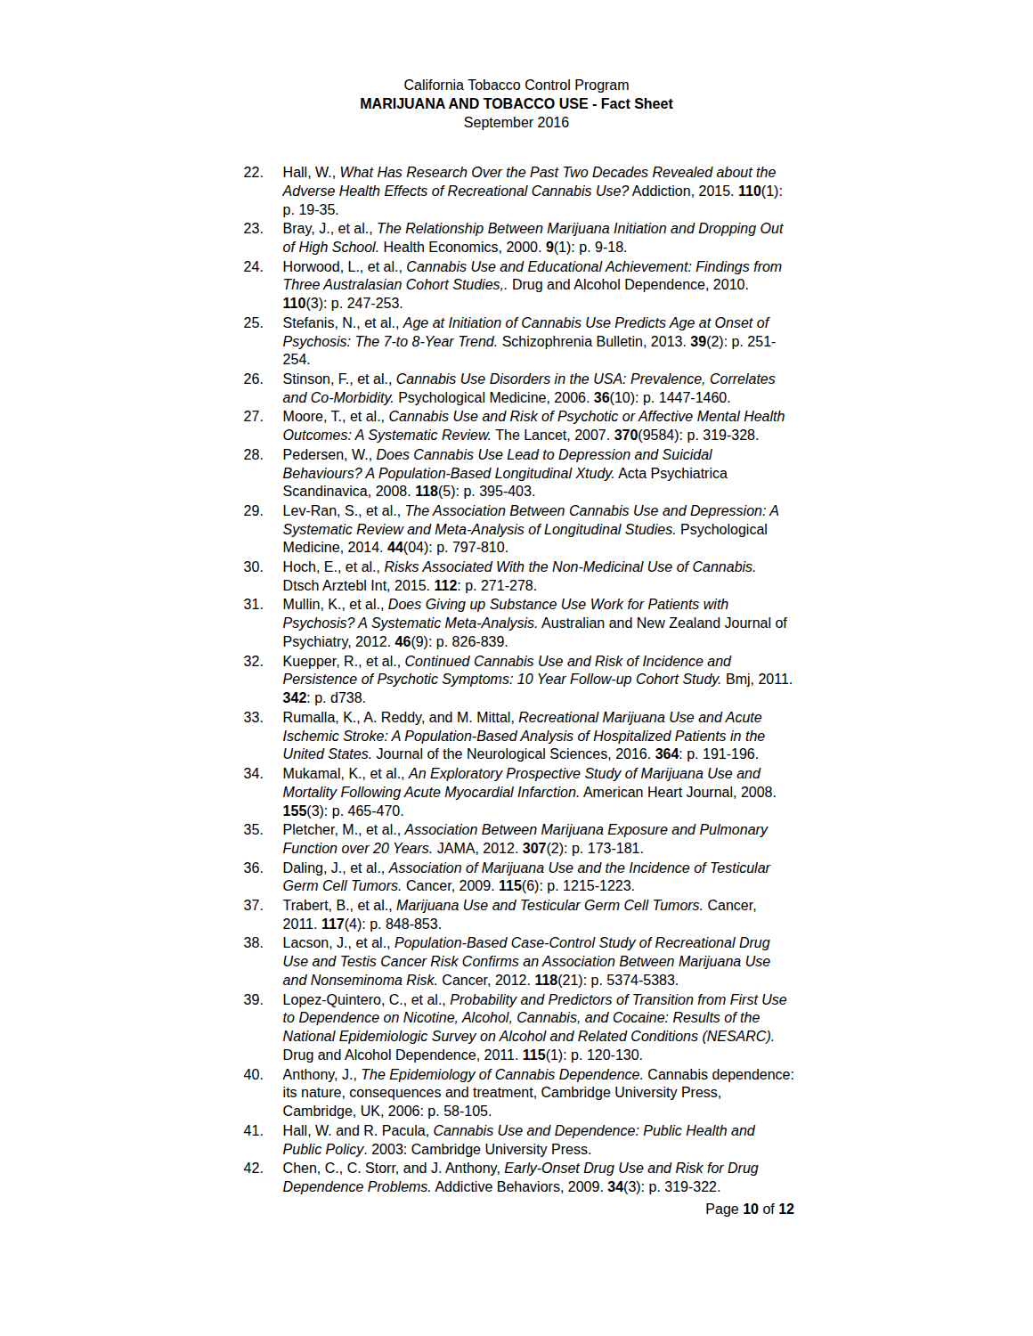California Tobacco Control Program
MARIJUANA AND TOBACCO USE - Fact Sheet
September 2016
22. Hall, W., What Has Research Over the Past Two Decades Revealed about the Adverse Health Effects of Recreational Cannabis Use? Addiction, 2015. 110(1): p. 19-35.
23. Bray, J., et al., The Relationship Between Marijuana Initiation and Dropping Out of High School. Health Economics, 2000. 9(1): p. 9-18.
24. Horwood, L., et al., Cannabis Use and Educational Achievement: Findings from Three Australasian Cohort Studies,. Drug and Alcohol Dependence, 2010. 110(3): p. 247-253.
25. Stefanis, N., et al., Age at Initiation of Cannabis Use Predicts Age at Onset of Psychosis: The 7-to 8-Year Trend. Schizophrenia Bulletin, 2013. 39(2): p. 251-254.
26. Stinson, F., et al., Cannabis Use Disorders in the USA: Prevalence, Correlates and Co-Morbidity. Psychological Medicine, 2006. 36(10): p. 1447-1460.
27. Moore, T., et al., Cannabis Use and Risk of Psychotic or Affective Mental Health Outcomes: A Systematic Review. The Lancet, 2007. 370(9584): p. 319-328.
28. Pedersen, W., Does Cannabis Use Lead to Depression and Suicidal Behaviours? A Population-Based Longitudinal Xtudy. Acta Psychiatrica Scandinavica, 2008. 118(5): p. 395-403.
29. Lev-Ran, S., et al., The Association Between Cannabis Use and Depression: A Systematic Review and Meta-Analysis of Longitudinal Studies. Psychological Medicine, 2014. 44(04): p. 797-810.
30. Hoch, E., et al., Risks Associated With the Non-Medicinal Use of Cannabis. Dtsch Arztebl Int, 2015. 112: p. 271-278.
31. Mullin, K., et al., Does Giving up Substance Use Work for Patients with Psychosis? A Systematic Meta-Analysis. Australian and New Zealand Journal of Psychiatry, 2012. 46(9): p. 826-839.
32. Kuepper, R., et al., Continued Cannabis Use and Risk of Incidence and Persistence of Psychotic Symptoms: 10 Year Follow-up Cohort Study. Bmj, 2011. 342: p. d738.
33. Rumalla, K., A. Reddy, and M. Mittal, Recreational Marijuana Use and Acute Ischemic Stroke: A Population-Based Analysis of Hospitalized Patients in the United States. Journal of the Neurological Sciences, 2016. 364: p. 191-196.
34. Mukamal, K., et al., An Exploratory Prospective Study of Marijuana Use and Mortality Following Acute Myocardial Infarction. American Heart Journal, 2008. 155(3): p. 465-470.
35. Pletcher, M., et al., Association Between Marijuana Exposure and Pulmonary Function over 20 Years. JAMA, 2012. 307(2): p. 173-181.
36. Daling, J., et al., Association of Marijuana Use and the Incidence of Testicular Germ Cell Tumors. Cancer, 2009. 115(6): p. 1215-1223.
37. Trabert, B., et al., Marijuana Use and Testicular Germ Cell Tumors. Cancer, 2011. 117(4): p. 848-853.
38. Lacson, J., et al., Population-Based Case-Control Study of Recreational Drug Use and Testis Cancer Risk Confirms an Association Between Marijuana Use and Nonseminoma Risk. Cancer, 2012. 118(21): p. 5374-5383.
39. Lopez-Quintero, C., et al., Probability and Predictors of Transition from First Use to Dependence on Nicotine, Alcohol, Cannabis, and Cocaine: Results of the National Epidemiologic Survey on Alcohol and Related Conditions (NESARC). Drug and Alcohol Dependence, 2011. 115(1): p. 120-130.
40. Anthony, J., The Epidemiology of Cannabis Dependence. Cannabis dependence: its nature, consequences and treatment, Cambridge University Press, Cambridge, UK, 2006: p. 58-105.
41. Hall, W. and R. Pacula, Cannabis Use and Dependence: Public Health and Public Policy. 2003: Cambridge University Press.
42. Chen, C., C. Storr, and J. Anthony, Early-Onset Drug Use and Risk for Drug Dependence Problems. Addictive Behaviors, 2009. 34(3): p. 319-322.
Page 10 of 12